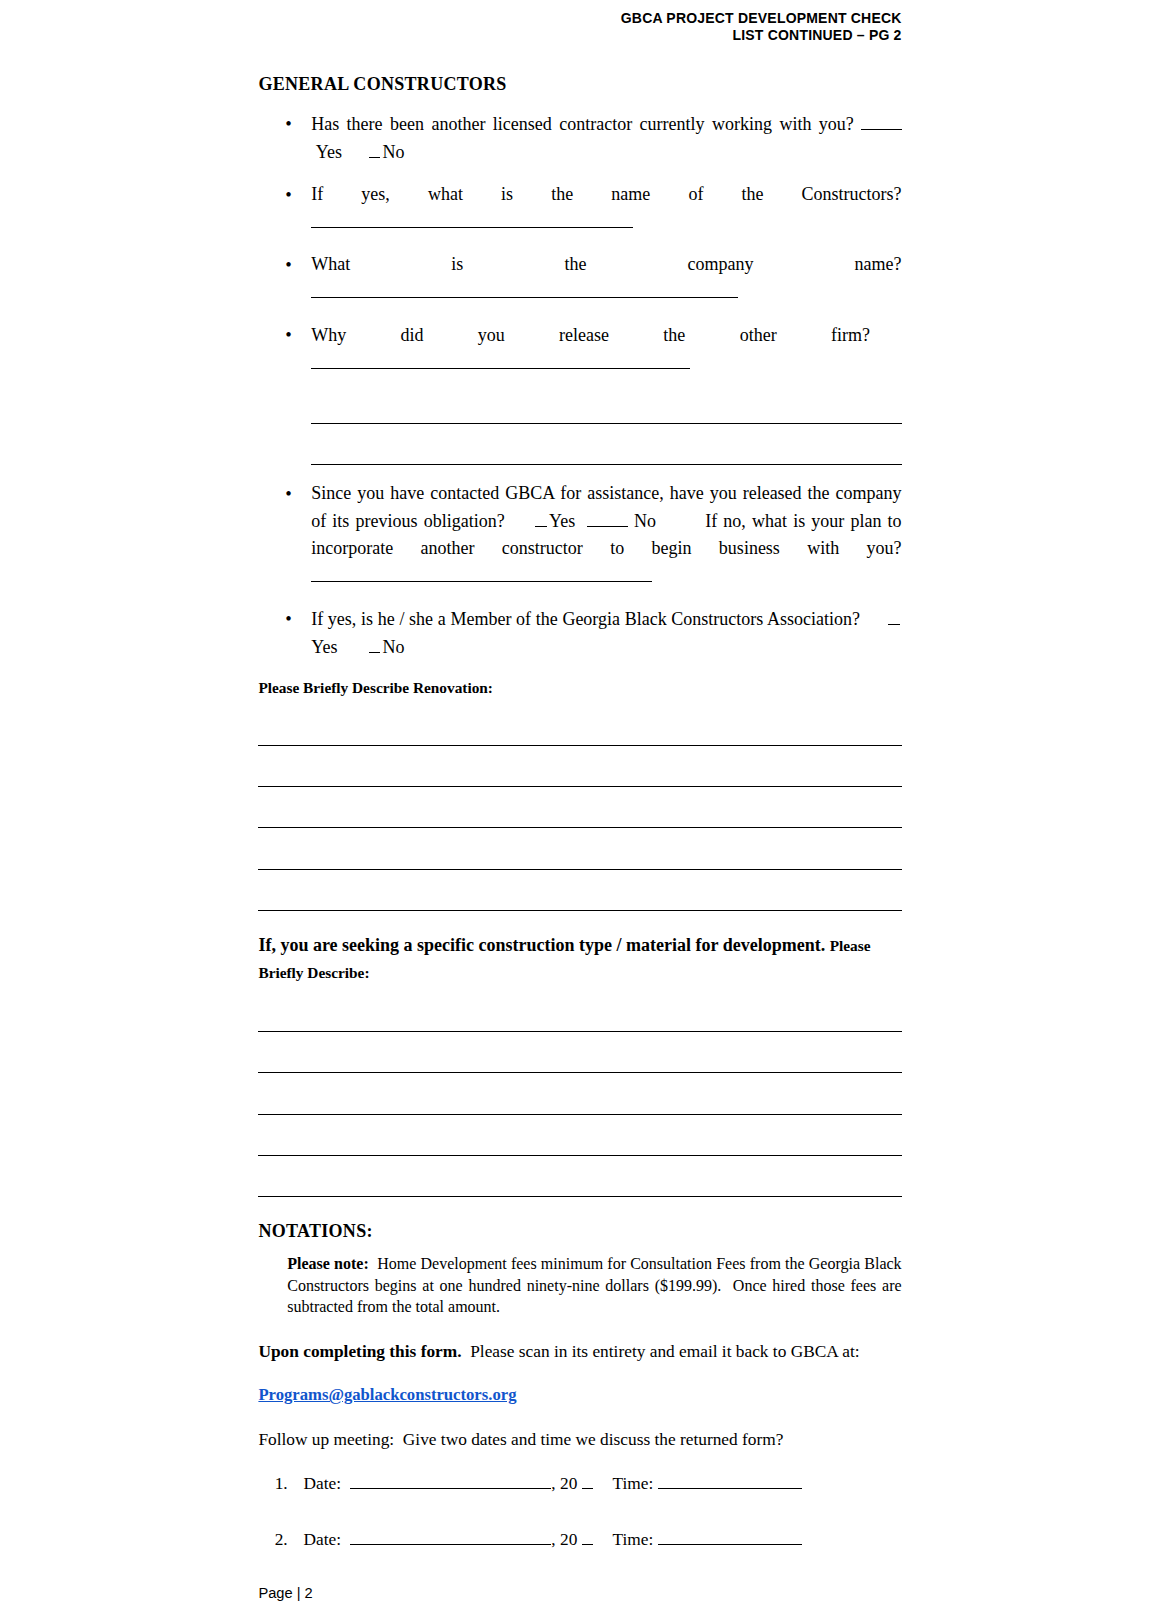GBCA PROJECT DEVELOPMENT CHECK
LIST CONTINUED – PG 2
GENERAL CONSTRUCTORS
Has there been another licensed contractor currently working with you? Yes No
If yes, what is the name of the Constructors?
What is the company name?
Why did you release the other firm?
Since you have contacted GBCA for assistance, have you released the company of its previous obligation? Yes No If no, what is your plan to incorporate another constructor to begin business with you?
If yes, is he / she a Member of the Georgia Black Constructors Association? Yes No
Please Briefly Describe Renovation:
If, you are seeking a specific construction type / material for development. Please Briefly Describe:
NOTATIONS:
Please note: Home Development fees minimum for Consultation Fees from the Georgia Black Constructors begins at one hundred ninety-nine dollars ($199.99). Once hired those fees are subtracted from the total amount.
Upon completing this form. Please scan in its entirety and email it back to GBCA at:
Programs@gablackconstructors.org
Follow up meeting: Give two dates and time we discuss the returned form?
Date: , 20 Time:
Date: , 20 Time:
Page | 2